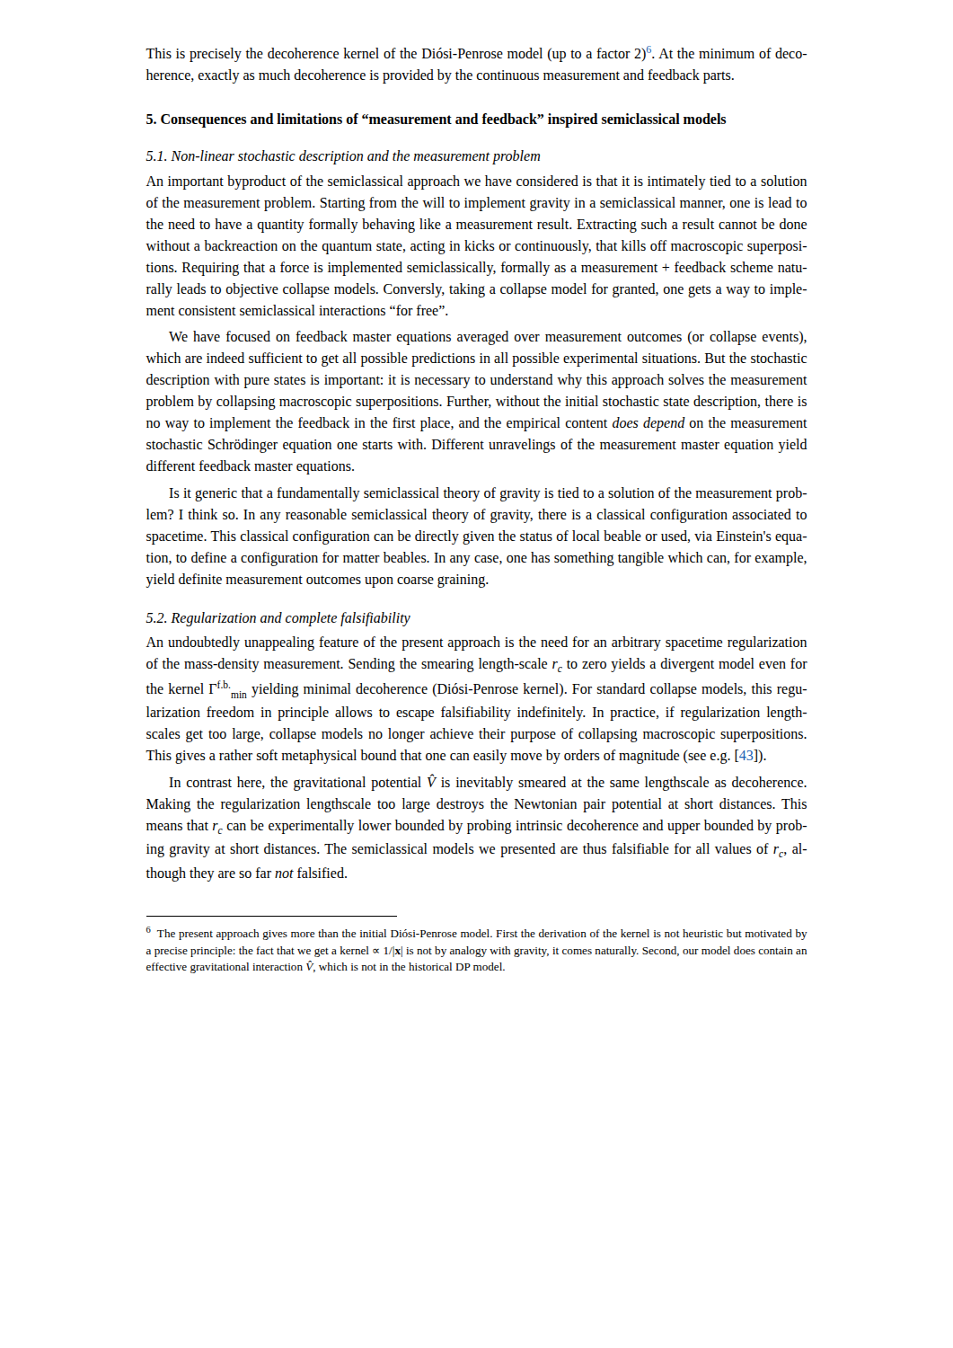This is precisely the decoherence kernel of the Diósi-Penrose model (up to a factor 2)6. At the minimum of decoherence, exactly as much decoherence is provided by the continuous measurement and feedback parts.
5. Consequences and limitations of “measurement and feedback” inspired semiclassical models
5.1. Non-linear stochastic description and the measurement problem
An important byproduct of the semiclassical approach we have considered is that it is intimately tied to a solution of the measurement problem. Starting from the will to implement gravity in a semiclassical manner, one is lead to the need to have a quantity formally behaving like a measurement result. Extracting such a result cannot be done without a backreaction on the quantum state, acting in kicks or continuously, that kills off macroscopic superpositions. Requiring that a force is implemented semiclassically, formally as a measurement + feedback scheme naturally leads to objective collapse models. Conversly, taking a collapse model for granted, one gets a way to implement consistent semiclassical interactions “for free”.
We have focused on feedback master equations averaged over measurement outcomes (or collapse events), which are indeed sufficient to get all possible predictions in all possible experimental situations. But the stochastic description with pure states is important: it is necessary to understand why this approach solves the measurement problem by collapsing macroscopic superpositions. Further, without the initial stochastic state description, there is no way to implement the feedback in the first place, and the empirical content does depend on the measurement stochastic Schrödinger equation one starts with. Different unravelings of the measurement master equation yield different feedback master equations.
Is it generic that a fundamentally semiclassical theory of gravity is tied to a solution of the measurement problem? I think so. In any reasonable semiclassical theory of gravity, there is a classical configuration associated to spacetime. This classical configuration can be directly given the status of local beable or used, via Einstein's equation, to define a configuration for matter beables. In any case, one has something tangible which can, for example, yield definite measurement outcomes upon coarse graining.
5.2. Regularization and complete falsifiability
An undoubtedly unappealing feature of the present approach is the need for an arbitrary spacetime regularization of the mass-density measurement. Sending the smearing length-scale rc to zero yields a divergent model even for the kernel Γf.b. min yielding minimal decoherence (Diósi-Penrose kernel). For standard collapse models, this regularization freedom in principle allows to escape falsifiability indefinitely. In practice, if regularization length-scales get too large, collapse models no longer achieve their purpose of collapsing macroscopic superpositions. This gives a rather soft metaphysical bound that one can easily move by orders of magnitude (see e.g. [43]).
In contrast here, the gravitational potential V̂ is inevitably smeared at the same lengthscale as decoherence. Making the regularization lengthscale too large destroys the Newtonian pair potential at short distances. This means that rc can be experimentally lower bounded by probing intrinsic decoherence and upper bounded by probing gravity at short distances. The semiclassical models we presented are thus falsifiable for all values of rc, although they are so far not falsified.
6 The present approach gives more than the initial Diósi-Penrose model. First the derivation of the kernel is not heuristic but motivated by a precise principle: the fact that we get a kernel ∝ 1/|x| is not by analogy with gravity, it comes naturally. Second, our model does contain an effective gravitational interaction V̂, which is not in the historical DP model.